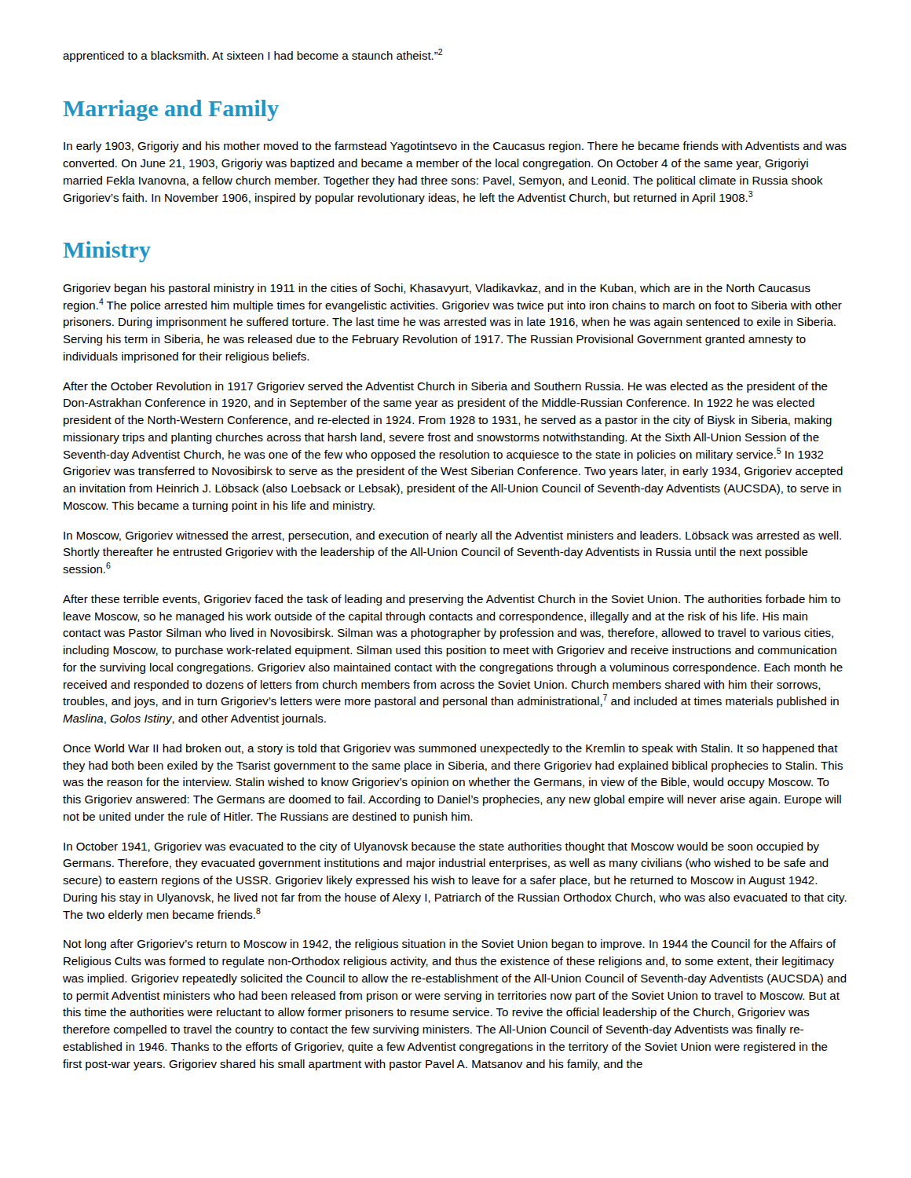apprenticed to a blacksmith. At sixteen I had become a staunch atheist.”2
Marriage and Family
In early 1903, Grigoriy and his mother moved to the farmstead Yagotintsevo in the Caucasus region. There he became friends with Adventists and was converted. On June 21, 1903, Grigoriy was baptized and became a member of the local congregation. On October 4 of the same year, Grigoriyi married Fekla Ivanovna, a fellow church member. Together they had three sons: Pavel, Semyon, and Leonid. The political climate in Russia shook Grigoriev’s faith. In November 1906, inspired by popular revolutionary ideas, he left the Adventist Church, but returned in April 1908.3
Ministry
Grigoriev began his pastoral ministry in 1911 in the cities of Sochi, Khasavyurt, Vladikavkaz, and in the Kuban, which are in the North Caucasus region.4 The police arrested him multiple times for evangelistic activities. Grigoriev was twice put into iron chains to march on foot to Siberia with other prisoners. During imprisonment he suffered torture. The last time he was arrested was in late 1916, when he was again sentenced to exile in Siberia. Serving his term in Siberia, he was released due to the February Revolution of 1917. The Russian Provisional Government granted amnesty to individuals imprisoned for their religious beliefs.
After the October Revolution in 1917 Grigoriev served the Adventist Church in Siberia and Southern Russia. He was elected as the president of the Don-Astrakhan Conference in 1920, and in September of the same year as president of the Middle-Russian Conference. In 1922 he was elected president of the North-Western Conference, and re-elected in 1924. From 1928 to 1931, he served as a pastor in the city of Biysk in Siberia, making missionary trips and planting churches across that harsh land, severe frost and snowstorms notwithstanding. At the Sixth All-Union Session of the Seventh-day Adventist Church, he was one of the few who opposed the resolution to acquiesce to the state in policies on military service.5 In 1932 Grigoriev was transferred to Novosibirsk to serve as the president of the West Siberian Conference. Two years later, in early 1934, Grigoriev accepted an invitation from Heinrich J. Löbsack (also Loebsack or Lebsak), president of the All-Union Council of Seventh-day Adventists (AUCSDA), to serve in Moscow. This became a turning point in his life and ministry.
In Moscow, Grigoriev witnessed the arrest, persecution, and execution of nearly all the Adventist ministers and leaders. Löbsack was arrested as well. Shortly thereafter he entrusted Grigoriev with the leadership of the All-Union Council of Seventh-day Adventists in Russia until the next possible session.6
After these terrible events, Grigoriev faced the task of leading and preserving the Adventist Church in the Soviet Union. The authorities forbade him to leave Moscow, so he managed his work outside of the capital through contacts and correspondence, illegally and at the risk of his life. His main contact was Pastor Silman who lived in Novosibirsk. Silman was a photographer by profession and was, therefore, allowed to travel to various cities, including Moscow, to purchase work-related equipment. Silman used this position to meet with Grigoriev and receive instructions and communication for the surviving local congregations. Grigoriev also maintained contact with the congregations through a voluminous correspondence. Each month he received and responded to dozens of letters from church members from across the Soviet Union. Church members shared with him their sorrows, troubles, and joys, and in turn Grigoriev’s letters were more pastoral and personal than administrational,7 and included at times materials published in Maslina, Golos Istiny, and other Adventist journals.
Once World War II had broken out, a story is told that Grigoriev was summoned unexpectedly to the Kremlin to speak with Stalin. It so happened that they had both been exiled by the Tsarist government to the same place in Siberia, and there Grigoriev had explained biblical prophecies to Stalin. This was the reason for the interview. Stalin wished to know Grigoriev’s opinion on whether the Germans, in view of the Bible, would occupy Moscow. To this Grigoriev answered: The Germans are doomed to fail. According to Daniel’s prophecies, any new global empire will never arise again. Europe will not be united under the rule of Hitler. The Russians are destined to punish him.
In October 1941, Grigoriev was evacuated to the city of Ulyanovsk because the state authorities thought that Moscow would be soon occupied by Germans. Therefore, they evacuated government institutions and major industrial enterprises, as well as many civilians (who wished to be safe and secure) to eastern regions of the USSR. Grigoriev likely expressed his wish to leave for a safer place, but he returned to Moscow in August 1942. During his stay in Ulyanovsk, he lived not far from the house of Alexy I, Patriarch of the Russian Orthodox Church, who was also evacuated to that city. The two elderly men became friends.8
Not long after Grigoriev’s return to Moscow in 1942, the religious situation in the Soviet Union began to improve. In 1944 the Council for the Affairs of Religious Cults was formed to regulate non-Orthodox religious activity, and thus the existence of these religions and, to some extent, their legitimacy was implied. Grigoriev repeatedly solicited the Council to allow the re-establishment of the All-Union Council of Seventh-day Adventists (AUCSDA) and to permit Adventist ministers who had been released from prison or were serving in territories now part of the Soviet Union to travel to Moscow. But at this time the authorities were reluctant to allow former prisoners to resume service. To revive the official leadership of the Church, Grigoriev was therefore compelled to travel the country to contact the few surviving ministers. The All-Union Council of Seventh-day Adventists was finally re-established in 1946. Thanks to the efforts of Grigoriev, quite a few Adventist congregations in the territory of the Soviet Union were registered in the first post-war years. Grigoriev shared his small apartment with pastor Pavel A. Matsanov and his family, and the